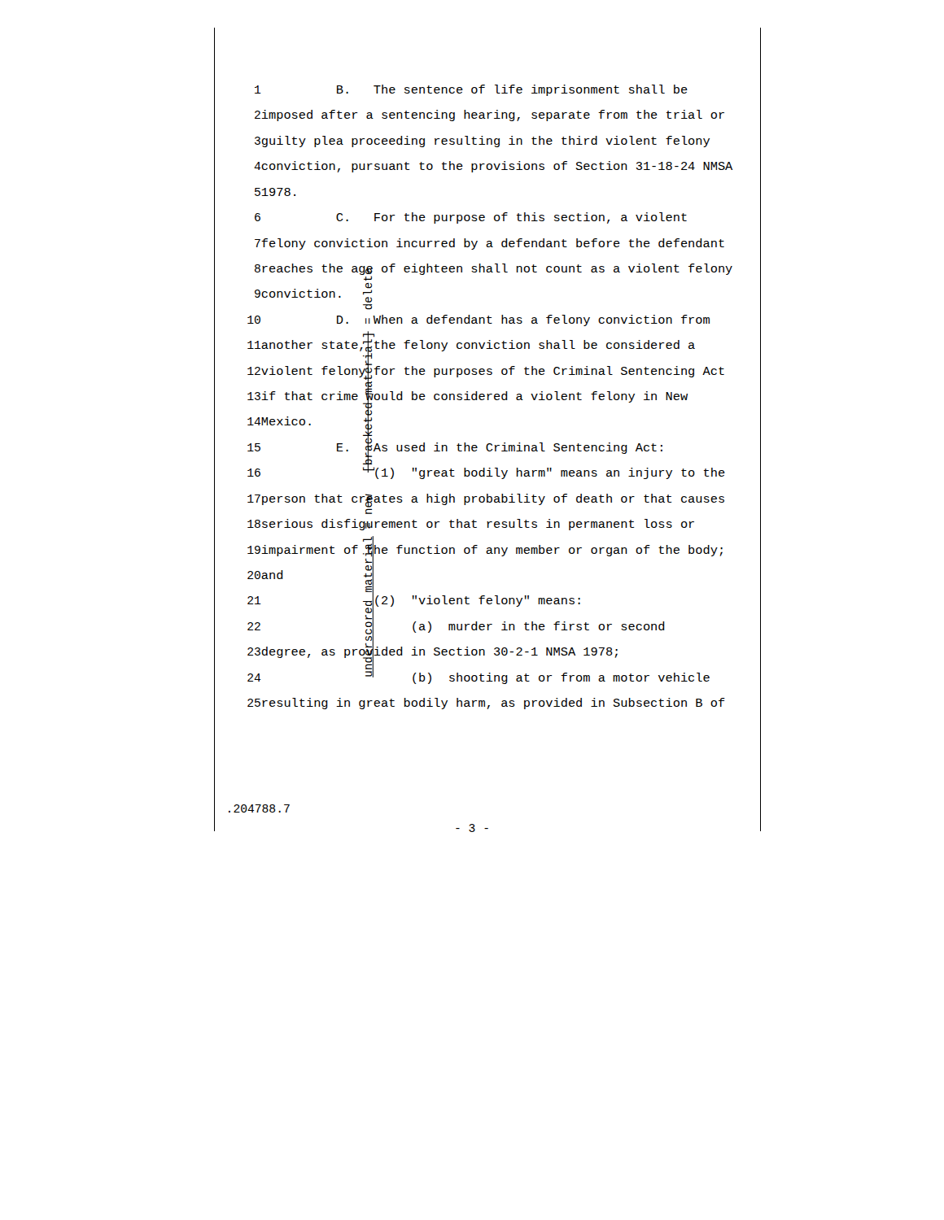underscored material = new [bracketed material] = delete
| 1 | B. The sentence of life imprisonment shall be |
| 2 | imposed after a sentencing hearing, separate from the trial or |
| 3 | guilty plea proceeding resulting in the third violent felony |
| 4 | conviction, pursuant to the provisions of Section 31-18-24 NMSA |
| 5 | 1978. |
| 6 | C. For the purpose of this section, a violent |
| 7 | felony conviction incurred by a defendant before the defendant |
| 8 | reaches the age of eighteen shall not count as a violent felony |
| 9 | conviction. |
| 10 | D. When a defendant has a felony conviction from |
| 11 | another state, the felony conviction shall be considered a |
| 12 | violent felony for the purposes of the Criminal Sentencing Act |
| 13 | if that crime would be considered a violent felony in New |
| 14 | Mexico. |
| 15 | E. As used in the Criminal Sentencing Act: |
| 16 | (1) "great bodily harm" means an injury to the |
| 17 | person that creates a high probability of death or that causes |
| 18 | serious disfigurement or that results in permanent loss or |
| 19 | impairment of the function of any member or organ of the body; |
| 20 | and |
| 21 | (2) "violent felony" means: |
| 22 | (a) murder in the first or second |
| 23 | degree, as provided in Section 30-2-1 NMSA 1978; |
| 24 | (b) shooting at or from a motor vehicle |
| 25 | resulting in great bodily harm, as provided in Subsection B of |
.204788.7
- 3 -